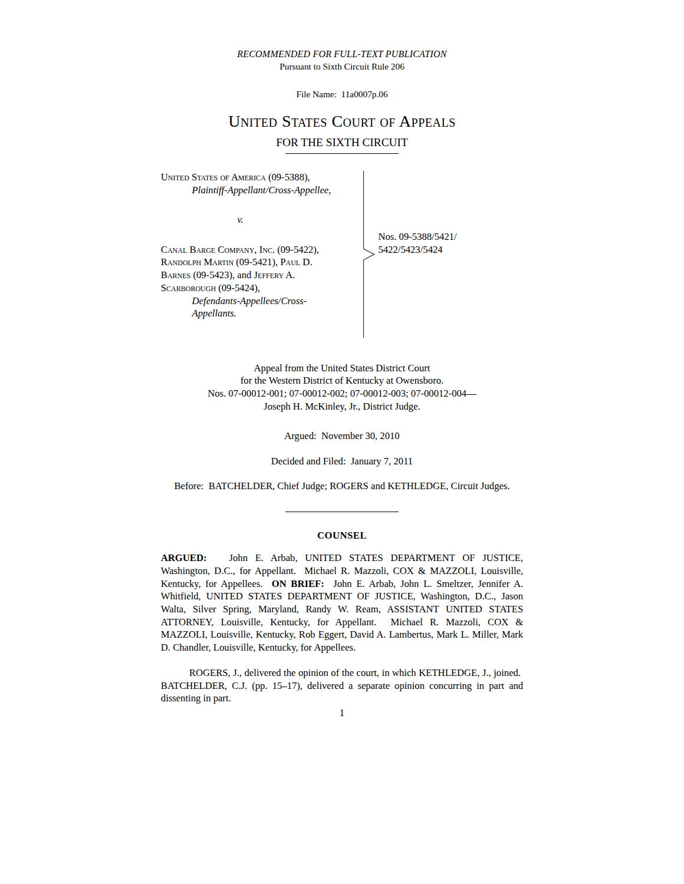RECOMMENDED FOR FULL-TEXT PUBLICATION
Pursuant to Sixth Circuit Rule 206
File Name: 11a0007p.06
United States Court of Appeals
FOR THE SIXTH CIRCUIT
| United States of America (09-5388), Plaintiff-Appellant/Cross-Appellee, v. Canal Barge Company, Inc. (09-5422), Randolph Martin (09-5421), Paul D. Barnes (09-5423), and Jeffery A. Scarborough (09-5424), Defendants-Appellees/Cross-Appellants. | | Nos. 09-5388/5421/ 5422/5423/5424 |
Appeal from the United States District Court
for the Western District of Kentucky at Owensboro.
Nos. 07-00012-001; 07-00012-002; 07-00012-003; 07-00012-004—
Joseph H. McKinley, Jr., District Judge.
Argued: November 30, 2010
Decided and Filed: January 7, 2011
Before: BATCHELDER, Chief Judge; ROGERS and KETHLEDGE, Circuit Judges.
COUNSEL
ARGUED: John E. Arbab, UNITED STATES DEPARTMENT OF JUSTICE, Washington, D.C., for Appellant. Michael R. Mazzoli, COX & MAZZOLI, Louisville, Kentucky, for Appellees. ON BRIEF: John E. Arbab, John L. Smeltzer, Jennifer A. Whitfield, UNITED STATES DEPARTMENT OF JUSTICE, Washington, D.C., Jason Walta, Silver Spring, Maryland, Randy W. Ream, ASSISTANT UNITED STATES ATTORNEY, Louisville, Kentucky, for Appellant. Michael R. Mazzoli, COX & MAZZOLI, Louisville, Kentucky, Rob Eggert, David A. Lambertus, Mark L. Miller, Mark D. Chandler, Louisville, Kentucky, for Appellees.
ROGERS, J., delivered the opinion of the court, in which KETHLEDGE, J., joined. BATCHELDER, C.J. (pp. 15–17), delivered a separate opinion concurring in part and dissenting in part.
1